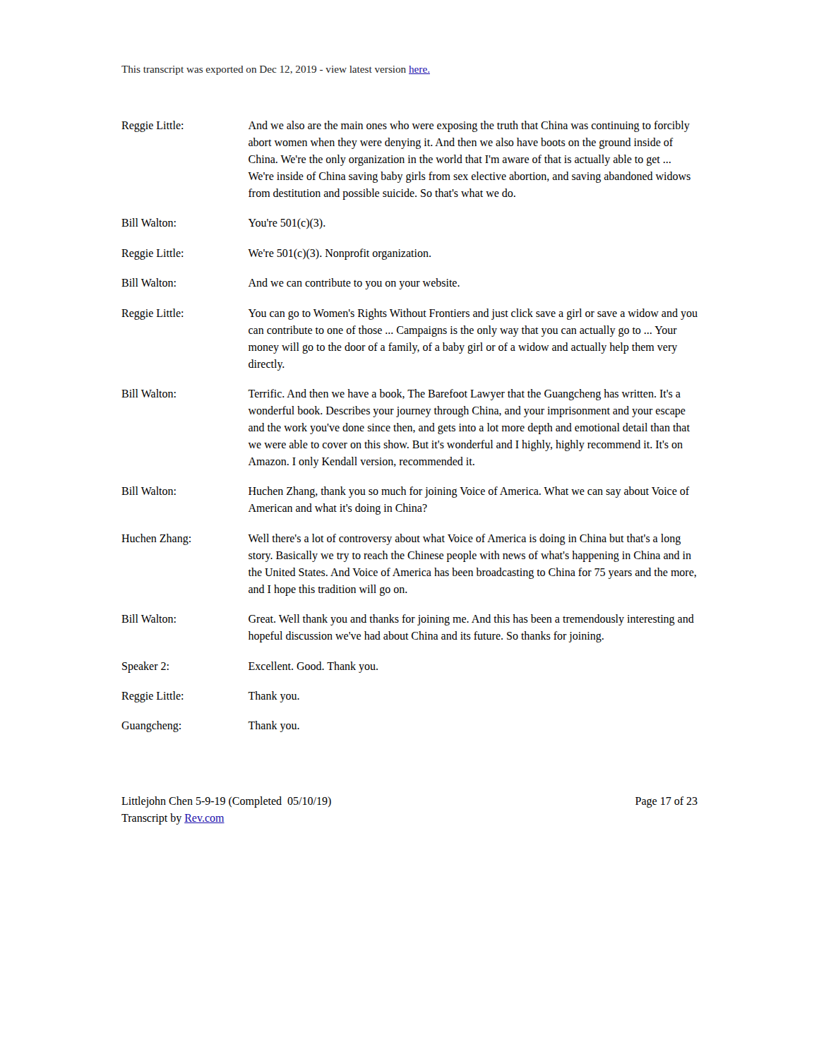This transcript was exported on Dec 12, 2019 - view latest version here.
| Reggie Little: | And we also are the main ones who were exposing the truth that China was continuing to forcibly abort women when they were denying it. And then we also have boots on the ground inside of China. We're the only organization in the world that I'm aware of that is actually able to get ... We're inside of China saving baby girls from sex elective abortion, and saving abandoned widows from destitution and possible suicide. So that's what we do. |
| Bill Walton: | You're 501(c)(3). |
| Reggie Little: | We're 501(c)(3). Nonprofit organization. |
| Bill Walton: | And we can contribute to you on your website. |
| Reggie Little: | You can go to Women's Rights Without Frontiers and just click save a girl or save a widow and you can contribute to one of those ... Campaigns is the only way that you can actually go to ... Your money will go to the door of a family, of a baby girl or of a widow and actually help them very directly. |
| Bill Walton: | Terrific. And then we have a book, The Barefoot Lawyer that the Guangcheng has written. It's a wonderful book. Describes your journey through China, and your imprisonment and your escape and the work you've done since then, and gets into a lot more depth and emotional detail than that we were able to cover on this show. But it's wonderful and I highly, highly recommend it. It's on Amazon. I only Kendall version, recommended it. |
| Bill Walton: | Huchen Zhang, thank you so much for joining Voice of America. What we can say about Voice of American and what it's doing in China? |
| Huchen Zhang: | Well there's a lot of controversy about what Voice of America is doing in China but that's a long story. Basically we try to reach the Chinese people with news of what's happening in China and in the United States. And Voice of America has been broadcasting to China for 75 years and the more, and I hope this tradition will go on. |
| Bill Walton: | Great. Well thank you and thanks for joining me. And this has been a tremendously interesting and hopeful discussion we've had about China and its future. So thanks for joining. |
| Speaker 2: | Excellent. Good. Thank you. |
| Reggie Little: | Thank you. |
| Guangcheng: | Thank you. |
Littlejohn Chen 5-9-19 (Completed 05/10/19)
Transcript by Rev.com
Page 17 of 23